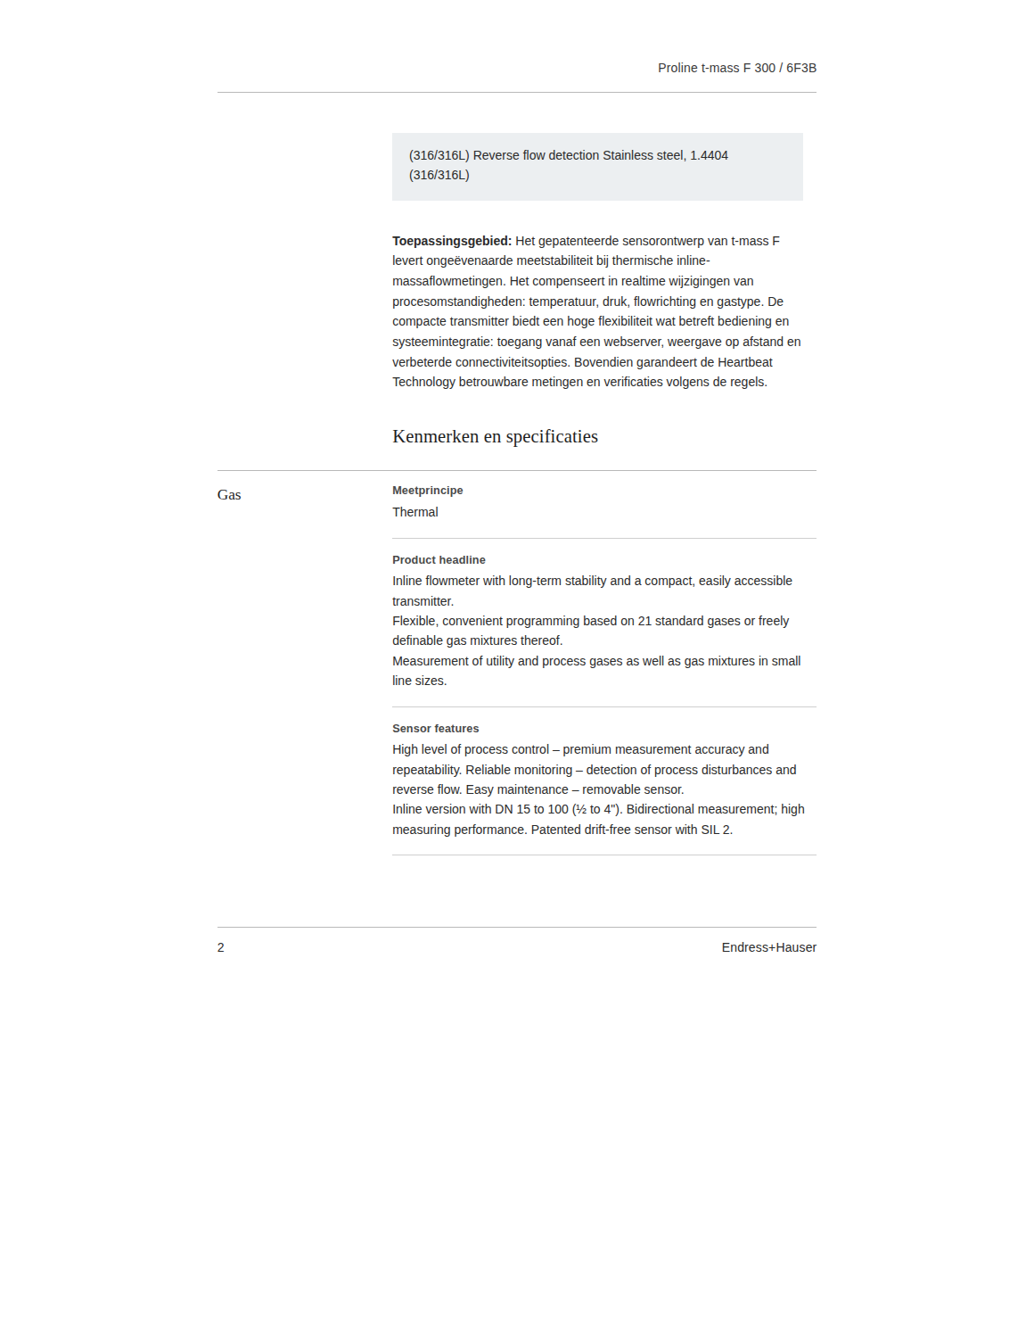Proline t-mass F 300 / 6F3B
(316/316L) Reverse flow detection Stainless steel, 1.4404 (316/316L)
Toepassingsgebied: Het gepatenteerde sensorontwerp van t-mass F levert ongeëvenaarde meetstabiliteit bij thermische inline-massaflowmetingen. Het compenseert in realtime wijzigingen van procesomstandigheden: temperatuur, druk, flowrichting en gastype. De compacte transmitter biedt een hoge flexibiliteit wat betreft bediening en systeemintegratie: toegang vanaf een webserver, weergave op afstand en verbeterde connectiviteitsopties. Bovendien garandeert de Heartbeat Technology betrouwbare metingen en verificaties volgens de regels.
Kenmerken en specificaties
Gas
Meetprincipe
Thermal
Product headline
Inline flowmeter with long-term stability and a compact, easily accessible transmitter.
Flexible, convenient programming based on 21 standard gases or freely definable gas mixtures thereof.
Measurement of utility and process gases as well as gas mixtures in small line sizes.
Sensor features
High level of process control – premium measurement accuracy and repeatability. Reliable monitoring – detection of process disturbances and reverse flow. Easy maintenance – removable sensor.
Inline version with DN 15 to 100 (½ to 4"). Bidirectional measurement; high measuring performance. Patented drift-free sensor with SIL 2.
2
Endress+Hauser